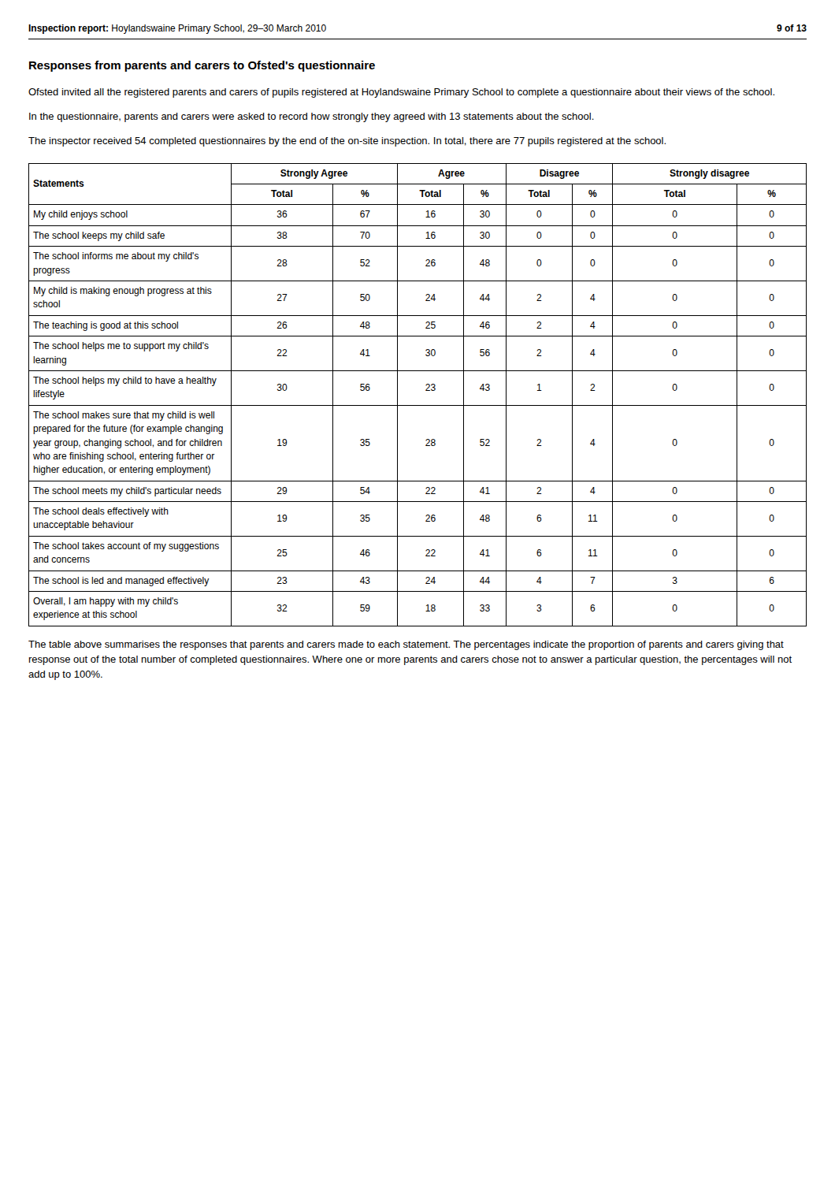Inspection report: Hoylandswaine Primary School, 29–30 March 2010
9 of 13
Responses from parents and carers to Ofsted's questionnaire
Ofsted invited all the registered parents and carers of pupils registered at Hoylandswaine Primary School to complete a questionnaire about their views of the school.
In the questionnaire, parents and carers were asked to record how strongly they agreed with 13 statements about the school.
The inspector received 54 completed questionnaires by the end of the on-site inspection. In total, there are 77 pupils registered at the school.
| Statements | Strongly Agree | Agree | Disagree | Strongly disagree |
| --- | --- | --- | --- | --- |
| Total | % | Total | % | Total | % | Total | % |
| My child enjoys school | 36 | 67 | 16 | 30 | 0 | 0 | 0 | 0 |
| The school keeps my child safe | 38 | 70 | 16 | 30 | 0 | 0 | 0 | 0 |
| The school informs me about my child's progress | 28 | 52 | 26 | 48 | 0 | 0 | 0 | 0 |
| My child is making enough progress at this school | 27 | 50 | 24 | 44 | 2 | 4 | 0 | 0 |
| The teaching is good at this school | 26 | 48 | 25 | 46 | 2 | 4 | 0 | 0 |
| The school helps me to support my child's learning | 22 | 41 | 30 | 56 | 2 | 4 | 0 | 0 |
| The school helps my child to have a healthy lifestyle | 30 | 56 | 23 | 43 | 1 | 2 | 0 | 0 |
| The school makes sure that my child is well prepared for the future (for example changing year group, changing school, and for children who are finishing school, entering further or higher education, or entering employment) | 19 | 35 | 28 | 52 | 2 | 4 | 0 | 0 |
| The school meets my child's particular needs | 29 | 54 | 22 | 41 | 2 | 4 | 0 | 0 |
| The school deals effectively with unacceptable behaviour | 19 | 35 | 26 | 48 | 6 | 11 | 0 | 0 |
| The school takes account of my suggestions and concerns | 25 | 46 | 22 | 41 | 6 | 11 | 0 | 0 |
| The school is led and managed effectively | 23 | 43 | 24 | 44 | 4 | 7 | 3 | 6 |
| Overall, I am happy with my child's experience at this school | 32 | 59 | 18 | 33 | 3 | 6 | 0 | 0 |
The table above summarises the responses that parents and carers made to each statement. The percentages indicate the proportion of parents and carers giving that response out of the total number of completed questionnaires. Where one or more parents and carers chose not to answer a particular question, the percentages will not add up to 100%.